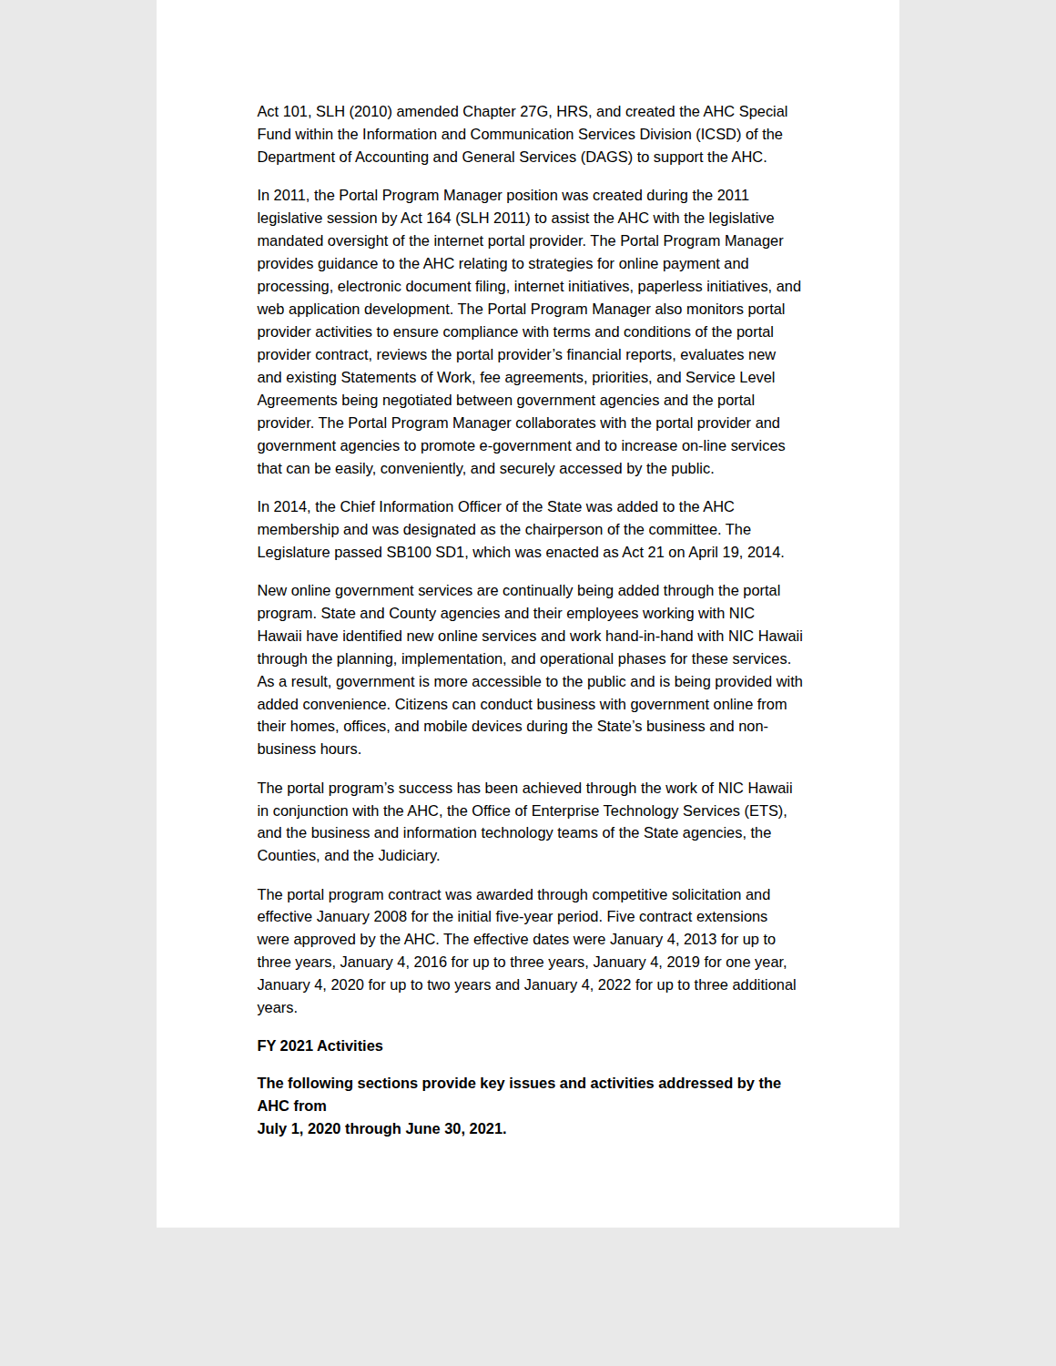Act 101, SLH (2010) amended Chapter 27G, HRS, and created the AHC Special Fund within the Information and Communication Services Division (ICSD) of the Department of Accounting and General Services (DAGS) to support the AHC.
In 2011, the Portal Program Manager position was created during the 2011 legislative session by Act 164 (SLH 2011) to assist the AHC with the legislative mandated oversight of the internet portal provider. The Portal Program Manager provides guidance to the AHC relating to strategies for online payment and processing, electronic document filing, internet initiatives, paperless initiatives, and web application development. The Portal Program Manager also monitors portal provider activities to ensure compliance with terms and conditions of the portal provider contract, reviews the portal provider’s financial reports, evaluates new and existing Statements of Work, fee agreements, priorities, and Service Level Agreements being negotiated between government agencies and the portal provider. The Portal Program Manager collaborates with the portal provider and government agencies to promote e-government and to increase on-line services that can be easily, conveniently, and securely accessed by the public.
In 2014, the Chief Information Officer of the State was added to the AHC membership and was designated as the chairperson of the committee. The Legislature passed SB100 SD1, which was enacted as Act 21 on April 19, 2014.
New online government services are continually being added through the portal program. State and County agencies and their employees working with NIC Hawaii have identified new online services and work hand-in-hand with NIC Hawaii through the planning, implementation, and operational phases for these services. As a result, government is more accessible to the public and is being provided with added convenience. Citizens can conduct business with government online from their homes, offices, and mobile devices during the State’s business and non-business hours.
The portal program’s success has been achieved through the work of NIC Hawaii in conjunction with the AHC, the Office of Enterprise Technology Services (ETS), and the business and information technology teams of the State agencies, the Counties, and the Judiciary.
The portal program contract was awarded through competitive solicitation and effective January 2008 for the initial five-year period. Five contract extensions were approved by the AHC. The effective dates were January 4, 2013 for up to three years, January 4, 2016 for up to three years, January 4, 2019 for one year, January 4, 2020 for up to two years and January 4, 2022 for up to three additional years.
FY 2021 Activities
The following sections provide key issues and activities addressed by the AHC from
July 1, 2020 through June 30, 2021.